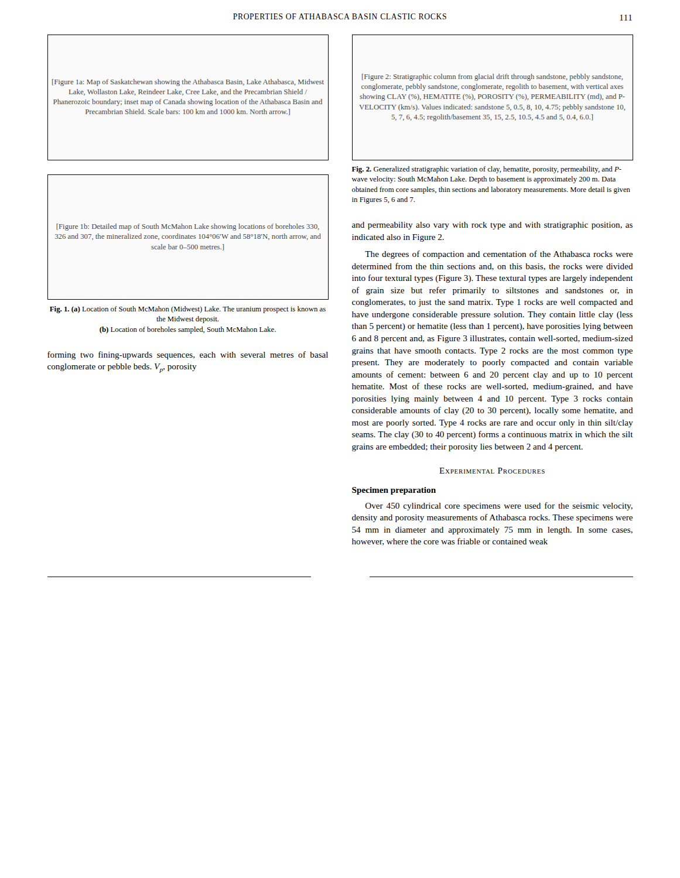PROPERTIES OF ATHABASCA BASIN CLASTIC ROCKS 111
[Figure 1a: Map of Saskatchewan showing the Athabasca Basin, Lake Athabasca, Midwest Lake, Wollaston Lake, Reindeer Lake, Cree Lake, and the Precambrian Shield / Phanerozoic boundary; inset map of Canada showing location of the Athabasca Basin and Precambrian Shield. Scale bars: 100 km and 1000 km. North arrow.]
[Figure 1b: Detailed map of South McMahon Lake showing locations of boreholes 330, 326 and 307, the mineralized zone, coordinates 104°06′W and 58°18′N, north arrow, and scale bar 0–500 metres.]
Fig. 1. (a) Location of South McMahon (Midwest) Lake. The uranium prospect is known as the Midwest deposit.
(b) Location of boreholes sampled, South McMahon Lake.
forming two fining-upwards sequences, each with several metres of basal conglomerate or pebble beds. Vp, porosity
[Figure 2: Stratigraphic column from glacial drift through sandstone, pebbly sandstone, conglomerate, pebbly sandstone, conglomerate, regolith to basement, with vertical axes showing CLAY (%), HEMATITE (%), POROSITY (%), PERMEABILITY (md), and P-VELOCITY (km/s). Values indicated: sandstone 5, 0.5, 8, 10, 4.75; pebbly sandstone 10, 5, 7, 6, 4.5; regolith/basement 35, 15, 2.5, 10.5, 4.5 and 5, 0.4, 6.0.]
Fig. 2. Generalized stratigraphic variation of clay, hematite, porosity, permeability, and P-wave velocity: South McMahon Lake. Depth to basement is approximately 200 m. Data obtained from core samples, thin sections and laboratory measurements. More detail is given in Figures 5, 6 and 7.
and permeability also vary with rock type and with stratigraphic position, as indicated also in Figure 2.
The degrees of compaction and cementation of the Athabasca rocks were determined from the thin sections and, on this basis, the rocks were divided into four textural types (Figure 3). These textural types are largely independent of grain size but refer primarily to siltstones and sandstones or, in conglomerates, to just the sand matrix. Type 1 rocks are well compacted and have undergone considerable pressure solution. They contain little clay (less than 5 percent) or hematite (less than 1 percent), have porosities lying between 6 and 8 percent and, as Figure 3 illustrates, contain well-sorted, medium-sized grains that have smooth contacts. Type 2 rocks are the most common type present. They are moderately to poorly compacted and contain variable amounts of cement: between 6 and 20 percent clay and up to 10 percent hematite. Most of these rocks are well-sorted, medium-grained, and have porosities lying mainly between 4 and 10 percent. Type 3 rocks contain considerable amounts of clay (20 to 30 percent), locally some hematite, and most are poorly sorted. Type 4 rocks are rare and occur only in thin silt/clay seams. The clay (30 to 40 percent) forms a continuous matrix in which the silt grains are embedded; their porosity lies between 2 and 4 percent.
Experimental Procedures
Specimen preparation
Over 450 cylindrical core specimens were used for the seismic velocity, density and porosity measurements of Athabasca rocks. These specimens were 54 mm in diameter and approximately 75 mm in length. In some cases, however, where the core was friable or contained weak